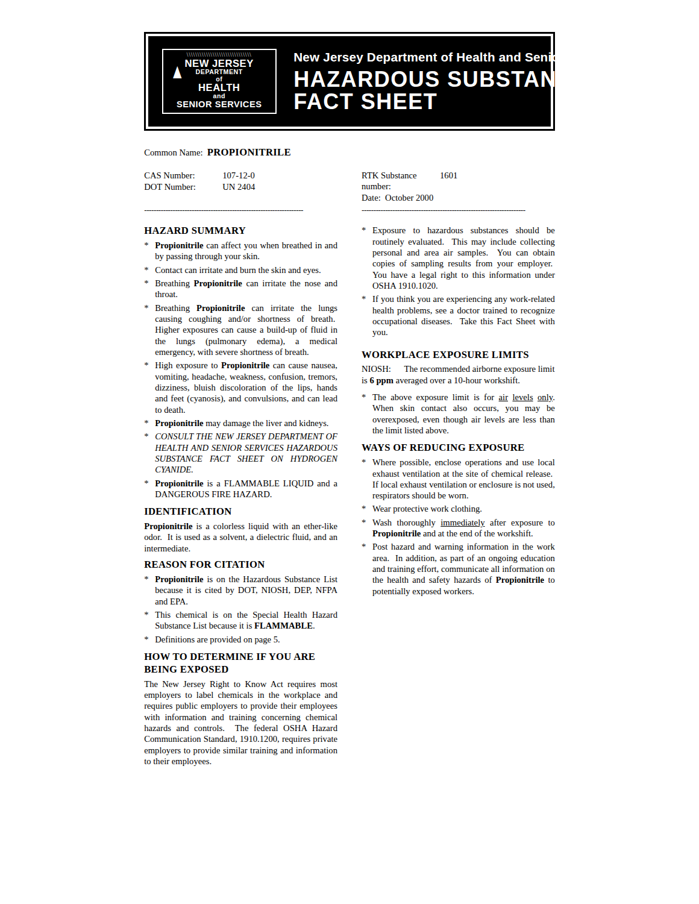\\\\\\\\\\\\\\\\\\\\\\\\\\\\\\
▲
NEW JERSEY
DEPARTMENT
of
HEALTH
and
SENIOR SERVICES
New Jersey Department of Health and Senior Services
HAZARDOUS SUBSTANCE
FACT SHEET
Common Name: PROPIONITRILE
CAS Number: 107-12-0
DOT Number: UN 2404
RTK Substance number: 1601
Date: October 2000
-------------------------------------------------------------------
---------------------------------------------------------------------
HAZARD SUMMARY
Propionitrile can affect you when breathed in and by passing through your skin.
Contact can irritate and burn the skin and eyes.
Breathing Propionitrile can irritate the nose and throat.
Breathing Propionitrile can irritate the lungs causing coughing and/or shortness of breath. Higher exposures can cause a build-up of fluid in the lungs (pulmonary edema), a medical emergency, with severe shortness of breath.
High exposure to Propionitrile can cause nausea, vomiting, headache, weakness, confusion, tremors, dizziness, bluish discoloration of the lips, hands and feet (cyanosis), and convulsions, and can lead to death.
Propionitrile may damage the liver and kidneys.
CONSULT THE NEW JERSEY DEPARTMENT OF HEALTH AND SENIOR SERVICES HAZARDOUS SUBSTANCE FACT SHEET ON HYDROGEN CYANIDE.
Propionitrile is a FLAMMABLE LIQUID and a DANGEROUS FIRE HAZARD.
IDENTIFICATION
Propionitrile is a colorless liquid with an ether-like odor. It is used as a solvent, a dielectric fluid, and an intermediate.
REASON FOR CITATION
Propionitrile is on the Hazardous Substance List because it is cited by DOT, NIOSH, DEP, NFPA and EPA.
This chemical is on the Special Health Hazard Substance List because it is FLAMMABLE.
Definitions are provided on page 5.
HOW TO DETERMINE IF YOU ARE BEING EXPOSED
The New Jersey Right to Know Act requires most employers to label chemicals in the workplace and requires public employers to provide their employees with information and training concerning chemical hazards and controls. The federal OSHA Hazard Communication Standard, 1910.1200, requires private employers to provide similar training and information to their employees.
Exposure to hazardous substances should be routinely evaluated. This may include collecting personal and area air samples. You can obtain copies of sampling results from your employer. You have a legal right to this information under OSHA 1910.1020.
If you think you are experiencing any work-related health problems, see a doctor trained to recognize occupational diseases. Take this Fact Sheet with you.
WORKPLACE EXPOSURE LIMITS
NIOSH: The recommended airborne exposure limit is 6 ppm averaged over a 10-hour workshift.
The above exposure limit is for air levels only. When skin contact also occurs, you may be overexposed, even though air levels are less than the limit listed above.
WAYS OF REDUCING EXPOSURE
Where possible, enclose operations and use local exhaust ventilation at the site of chemical release. If local exhaust ventilation or enclosure is not used, respirators should be worn.
Wear protective work clothing.
Wash thoroughly immediately after exposure to Propionitrile and at the end of the workshift.
Post hazard and warning information in the work area. In addition, as part of an ongoing education and training effort, communicate all information on the health and safety hazards of Propionitrile to potentially exposed workers.